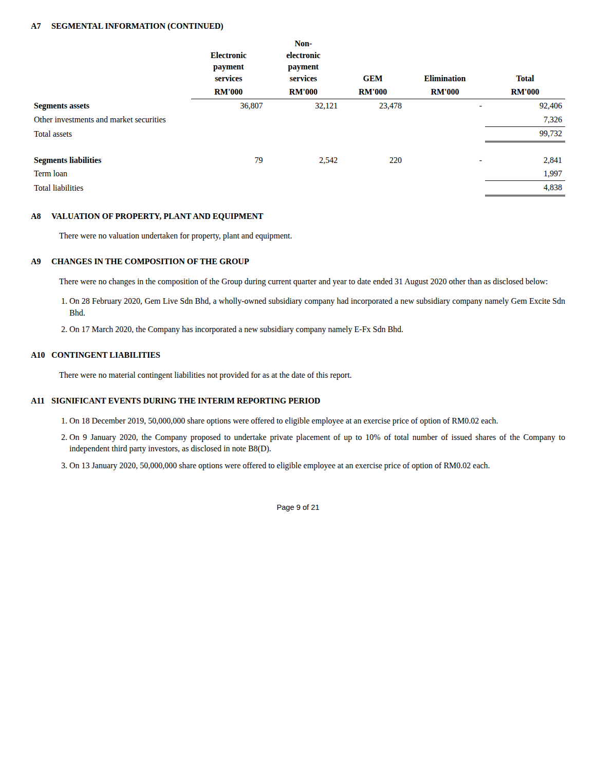A7 SEGMENTAL INFORMATION (CONTINUED)
| | Electronic payment services | Non- electronic payment services | GEM | Elimination | Total |
| --- | --- | --- | --- | --- | --- |
| | RM'000 | RM'000 | RM'000 | RM'000 | RM'000 |
| Segments assets | 36,807 | 32,121 | 23,478 | - | 92,406 |
| Other investments and market securities | 7,326 |
| Total assets | 99,732 |
| Segments liabilities | 79 | 2,542 | 220 | - | 2,841 |
| Term loan | 1,997 |
| Total liabilities | 4,838 |
A8 VALUATION OF PROPERTY, PLANT AND EQUIPMENT
There were no valuation undertaken for property, plant and equipment.
A9 CHANGES IN THE COMPOSITION OF THE GROUP
There were no changes in the composition of the Group during current quarter and year to date ended 31 August 2020 other than as disclosed below:
On 28 February 2020, Gem Live Sdn Bhd, a wholly-owned subsidiary company had incorporated a new subsidiary company namely Gem Excite Sdn Bhd.
On 17 March 2020, the Company has incorporated a new subsidiary company namely E-Fx Sdn Bhd.
A10 CONTINGENT LIABILITIES
There were no material contingent liabilities not provided for as at the date of this report.
A11 SIGNIFICANT EVENTS DURING THE INTERIM REPORTING PERIOD
On 18 December 2019, 50,000,000 share options were offered to eligible employee at an exercise price of option of RM0.02 each.
On 9 January 2020, the Company proposed to undertake private placement of up to 10% of total number of issued shares of the Company to independent third party investors, as disclosed in note B8(D).
On 13 January 2020, 50,000,000 share options were offered to eligible employee at an exercise price of option of RM0.02 each.
Page 9 of 21